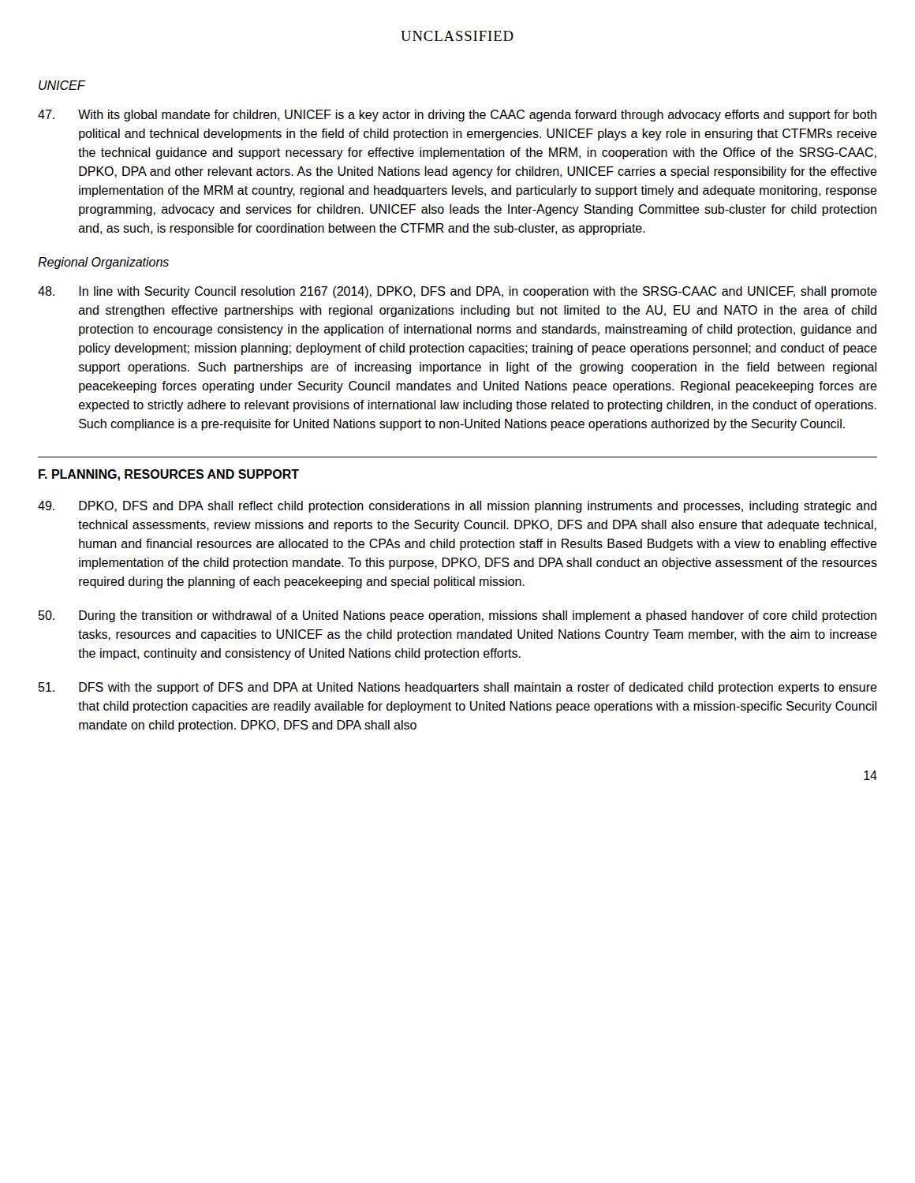UNCLASSIFIED
UNICEF
47. With its global mandate for children, UNICEF is a key actor in driving the CAAC agenda forward through advocacy efforts and support for both political and technical developments in the field of child protection in emergencies. UNICEF plays a key role in ensuring that CTFMRs receive the technical guidance and support necessary for effective implementation of the MRM, in cooperation with the Office of the SRSG-CAAC, DPKO, DPA and other relevant actors. As the United Nations lead agency for children, UNICEF carries a special responsibility for the effective implementation of the MRM at country, regional and headquarters levels, and particularly to support timely and adequate monitoring, response programming, advocacy and services for children. UNICEF also leads the Inter-Agency Standing Committee sub-cluster for child protection and, as such, is responsible for coordination between the CTFMR and the sub-cluster, as appropriate.
Regional Organizations
48. In line with Security Council resolution 2167 (2014), DPKO, DFS and DPA, in cooperation with the SRSG-CAAC and UNICEF, shall promote and strengthen effective partnerships with regional organizations including but not limited to the AU, EU and NATO in the area of child protection to encourage consistency in the application of international norms and standards, mainstreaming of child protection, guidance and policy development; mission planning; deployment of child protection capacities; training of peace operations personnel; and conduct of peace support operations. Such partnerships are of increasing importance in light of the growing cooperation in the field between regional peacekeeping forces operating under Security Council mandates and United Nations peace operations. Regional peacekeeping forces are expected to strictly adhere to relevant provisions of international law including those related to protecting children, in the conduct of operations. Such compliance is a pre-requisite for United Nations support to non-United Nations peace operations authorized by the Security Council.
F. PLANNING, RESOURCES AND SUPPORT
49. DPKO, DFS and DPA shall reflect child protection considerations in all mission planning instruments and processes, including strategic and technical assessments, review missions and reports to the Security Council. DPKO, DFS and DPA shall also ensure that adequate technical, human and financial resources are allocated to the CPAs and child protection staff in Results Based Budgets with a view to enabling effective implementation of the child protection mandate. To this purpose, DPKO, DFS and DPA shall conduct an objective assessment of the resources required during the planning of each peacekeeping and special political mission.
50. During the transition or withdrawal of a United Nations peace operation, missions shall implement a phased handover of core child protection tasks, resources and capacities to UNICEF as the child protection mandated United Nations Country Team member, with the aim to increase the impact, continuity and consistency of United Nations child protection efforts.
51. DFS with the support of DFS and DPA at United Nations headquarters shall maintain a roster of dedicated child protection experts to ensure that child protection capacities are readily available for deployment to United Nations peace operations with a mission-specific Security Council mandate on child protection. DPKO, DFS and DPA shall also
14